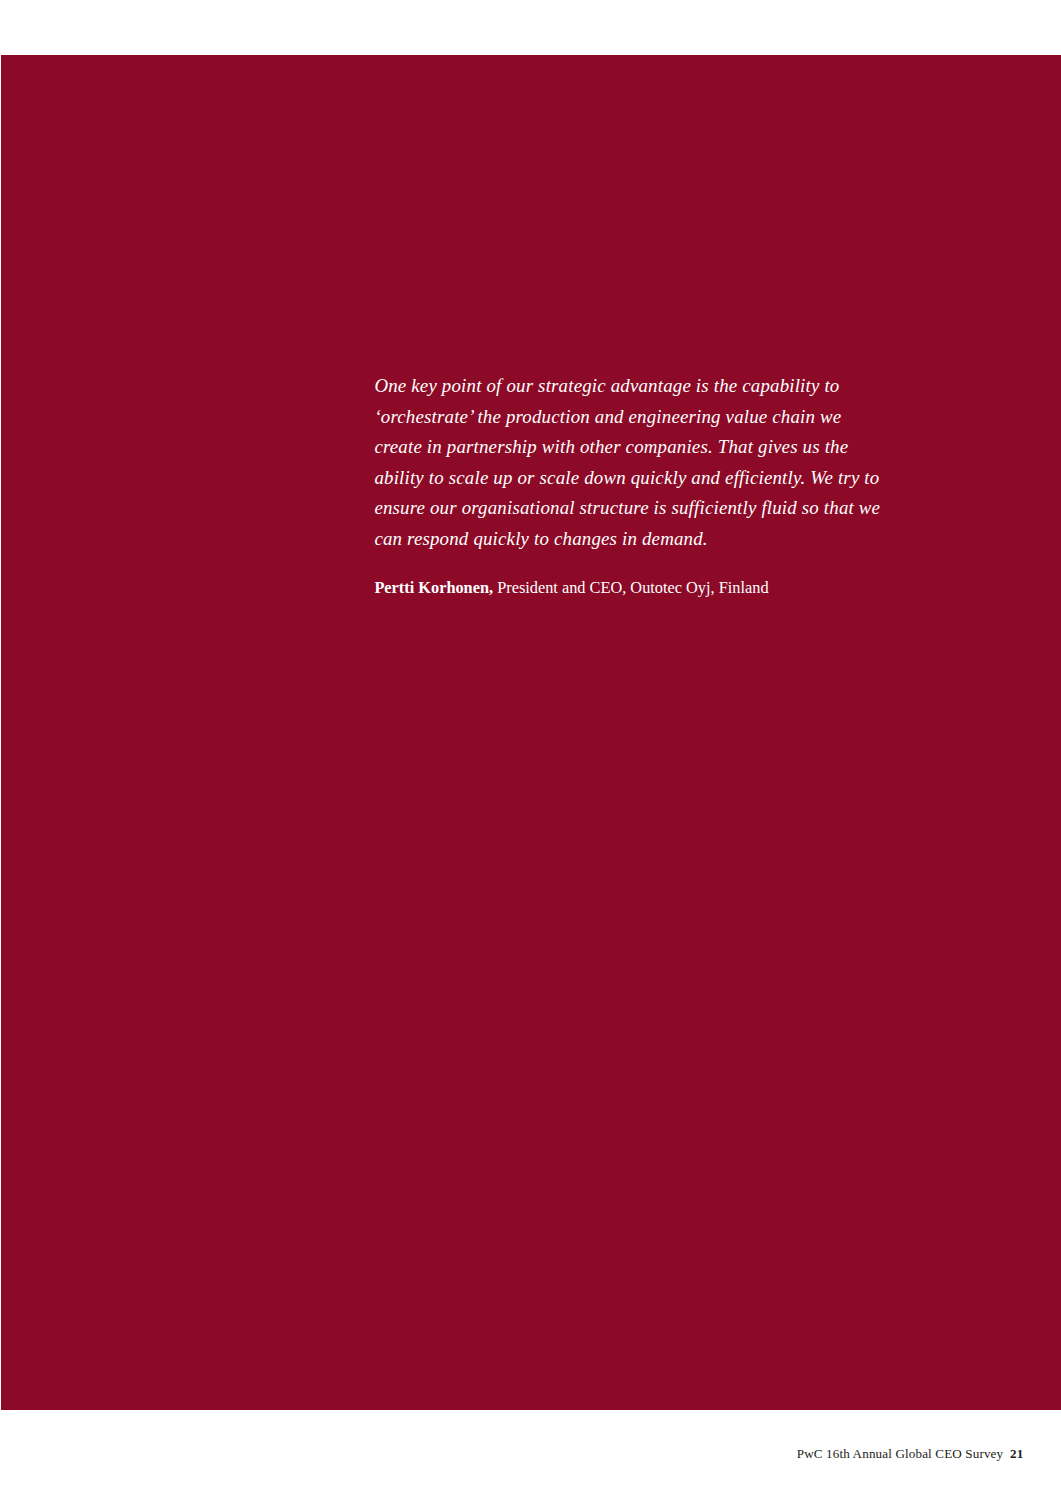One key point of our strategic advantage is the capability to ‘orchestrate’ the production and engineering value chain we create in partnership with other companies. That gives us the ability to scale up or scale down quickly and efficiently. We try to ensure our organisational structure is sufficiently fluid so that we can respond quickly to changes in demand.
Pertti Korhonen, President and CEO, Outotec Oyj, Finland
PwC 16th Annual Global CEO Survey 21